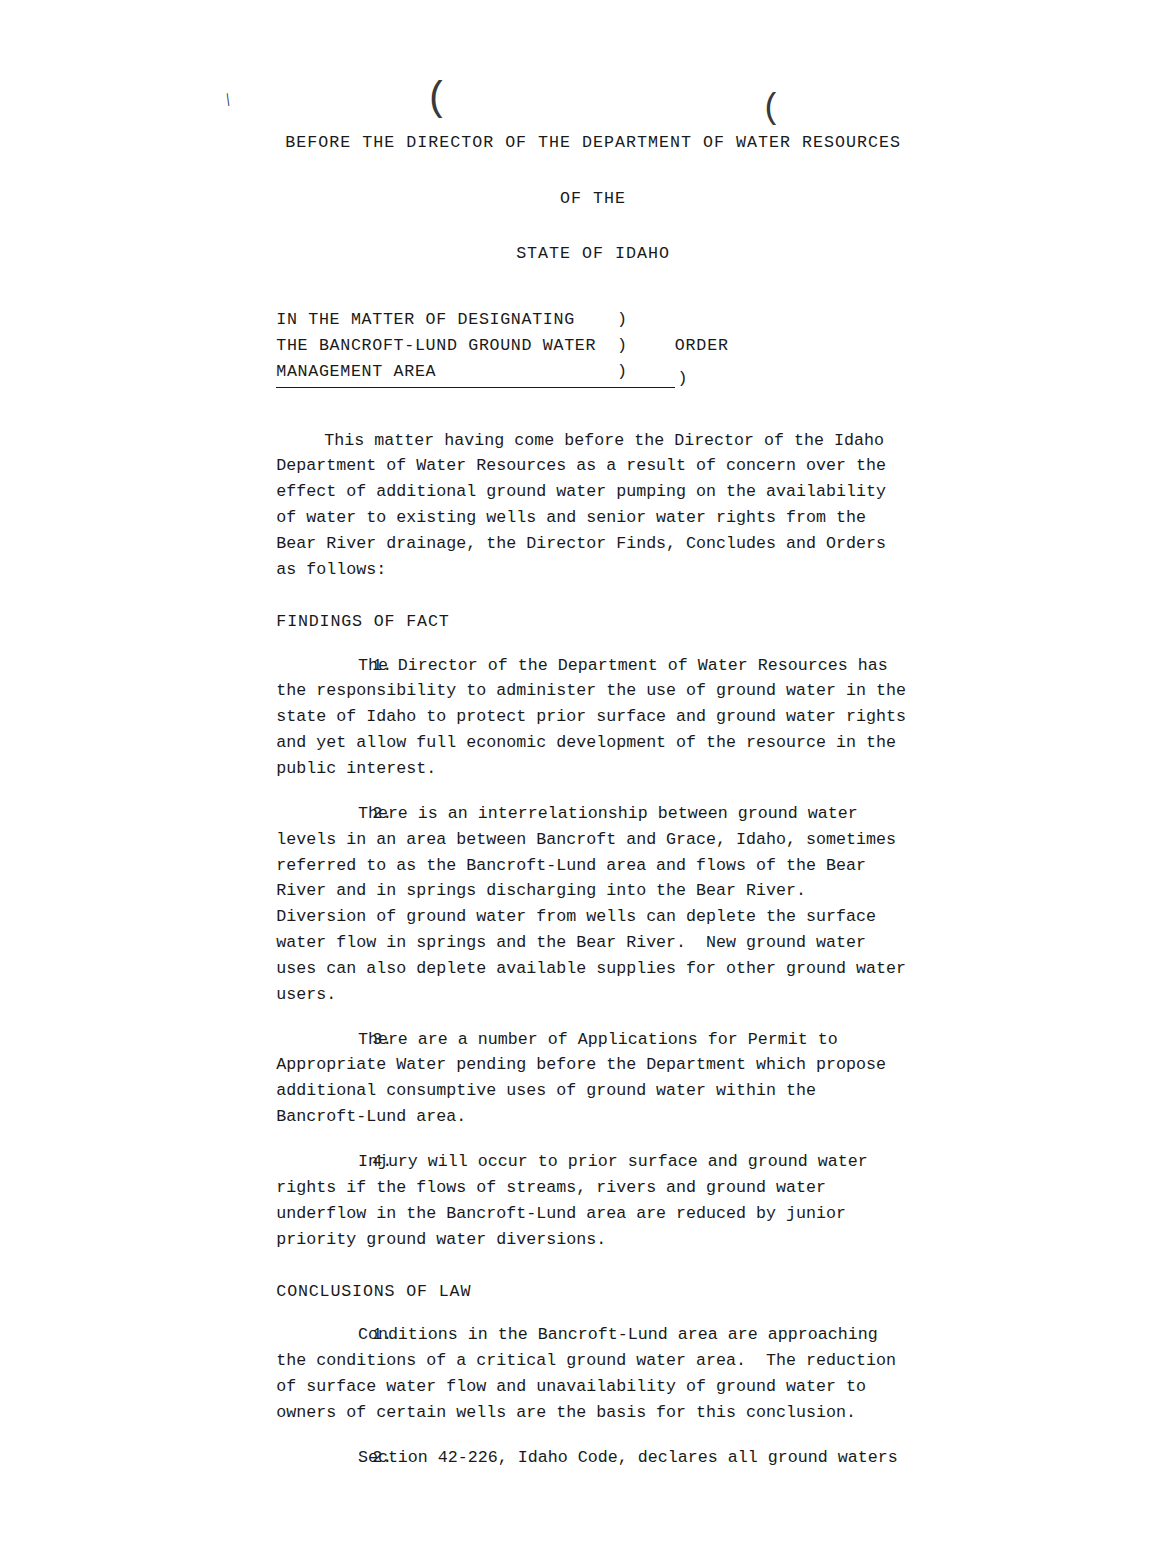∕ ( (
BEFORE THE DIRECTOR OF THE DEPARTMENT OF WATER RESOURCES
OF THE
STATE OF IDAHO
| IN THE MATTER OF DESIGNATING | ) | |
| THE BANCROFT-LUND GROUND WATER | ) | ORDER |
| MANAGEMENT AREA | ) | |
)
This matter having come before the Director of the Idaho Department of Water Resources as a result of concern over the effect of additional ground water pumping on the availability of water to existing wells and senior water rights from the Bear River drainage, the Director Finds, Concludes and Orders as follows:
FINDINGS OF FACT
1. The Director of the Department of Water Resources has the responsibility to administer the use of ground water in the state of Idaho to protect prior surface and ground water rights and yet allow full economic development of the resource in the public interest.
2. There is an interrelationship between ground water levels in an area between Bancroft and Grace, Idaho, sometimes referred to as the Bancroft-Lund area and flows of the Bear River and in springs discharging into the Bear River. Diversion of ground water from wells can deplete the surface water flow in springs and the Bear River. New ground water uses can also deplete available supplies for other ground water users.
3. There are a number of Applications for Permit to Appropriate Water pending before the Department which propose additional consumptive uses of ground water within the Bancroft-Lund area.
4. Injury will occur to prior surface and ground water rights if the flows of streams, rivers and ground water underflow in the Bancroft-Lund area are reduced by junior priority ground water diversions.
CONCLUSIONS OF LAW
1. Conditions in the Bancroft-Lund area are approaching the conditions of a critical ground water area. The reduction of surface water flow and unavailability of ground water to owners of certain wells are the basis for this conclusion.
2. Section 42-226, Idaho Code, declares all ground waters